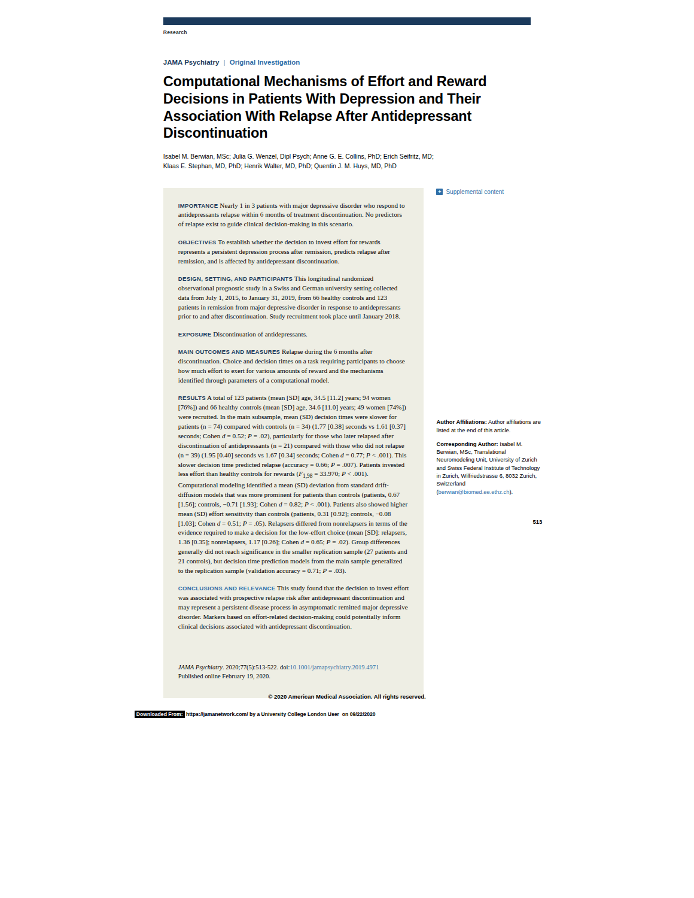Research
JAMA Psychiatry | Original Investigation
Computational Mechanisms of Effort and Reward Decisions in Patients With Depression and Their Association With Relapse After Antidepressant Discontinuation
Isabel M. Berwian, MSc; Julia G. Wenzel, Dipl Psych; Anne G. E. Collins, PhD; Erich Seifritz, MD;
Klaas E. Stephan, MD, PhD; Henrik Walter, MD, PhD; Quentin J. M. Huys, MD, PhD
IMPORTANCE Nearly 1 in 3 patients with major depressive disorder who respond to antidepressants relapse within 6 months of treatment discontinuation. No predictors of relapse exist to guide clinical decision-making in this scenario.
OBJECTIVES To establish whether the decision to invest effort for rewards represents a persistent depression process after remission, predicts relapse after remission, and is affected by antidepressant discontinuation.
DESIGN, SETTING, AND PARTICIPANTS This longitudinal randomized observational prognostic study in a Swiss and German university setting collected data from July 1, 2015, to January 31, 2019, from 66 healthy controls and 123 patients in remission from major depressive disorder in response to antidepressants prior to and after discontinuation. Study recruitment took place until January 2018.
EXPOSURE Discontinuation of antidepressants.
MAIN OUTCOMES AND MEASURES Relapse during the 6 months after discontinuation. Choice and decision times on a task requiring participants to choose how much effort to exert for various amounts of reward and the mechanisms identified through parameters of a computational model.
RESULTS A total of 123 patients (mean [SD] age, 34.5 [11.2] years; 94 women [76%]) and 66 healthy controls (mean [SD] age, 34.6 [11.0] years; 49 women [74%]) were recruited. In the main subsample, mean (SD) decision times were slower for patients (n = 74) compared with controls (n = 34) (1.77 [0.38] seconds vs 1.61 [0.37] seconds; Cohen d = 0.52; P = .02), particularly for those who later relapsed after discontinuation of antidepressants (n = 21) compared with those who did not relapse (n = 39) (1.95 [0.40] seconds vs 1.67 [0.34] seconds; Cohen d = 0.77; P < .001). This slower decision time predicted relapse (accuracy = 0.66; P = .007). Patients invested less effort than healthy controls for rewards (F1,98 = 33.970; P < .001). Computational modeling identified a mean (SD) deviation from standard drift-diffusion models that was more prominent for patients than controls (patients, 0.67 [1.56]; controls, −0.71 [1.93]; Cohen d = 0.82; P < .001). Patients also showed higher mean (SD) effort sensitivity than controls (patients, 0.31 [0.92]; controls, −0.08 [1.03]; Cohen d = 0.51; P = .05). Relapsers differed from nonrelapsers in terms of the evidence required to make a decision for the low-effort choice (mean [SD]: relapsers, 1.36 [0.35]; nonrelapsers, 1.17 [0.26]; Cohen d = 0.65; P = .02). Group differences generally did not reach significance in the smaller replication sample (27 patients and 21 controls), but decision time prediction models from the main sample generalized to the replication sample (validation accuracy = 0.71; P = .03).
CONCLUSIONS AND RELEVANCE This study found that the decision to invest effort was associated with prospective relapse risk after antidepressant discontinuation and may represent a persistent disease process in asymptomatic remitted major depressive disorder. Markers based on effort-related decision-making could potentially inform clinical decisions associated with antidepressant discontinuation.
JAMA Psychiatry. 2020;77(5):513-522. doi:10.1001/jamapsychiatry.2019.4971
Published online February 19, 2020.
+ Supplemental content
Author Affiliations: Author affiliations are listed at the end of this article.
Corresponding Author: Isabel M. Berwian, MSc, Translational Neuromodeling Unit, University of Zurich and Swiss Federal Institute of Technology in Zurich, Wilfriedstrasse 6, 8032 Zurich, Switzerland (berwian@biomed.ee.ethz.ch).
513
© 2020 American Medical Association. All rights reserved.
Downloaded From: https://jamanetwork.com/ by a University College London User on 09/22/2020